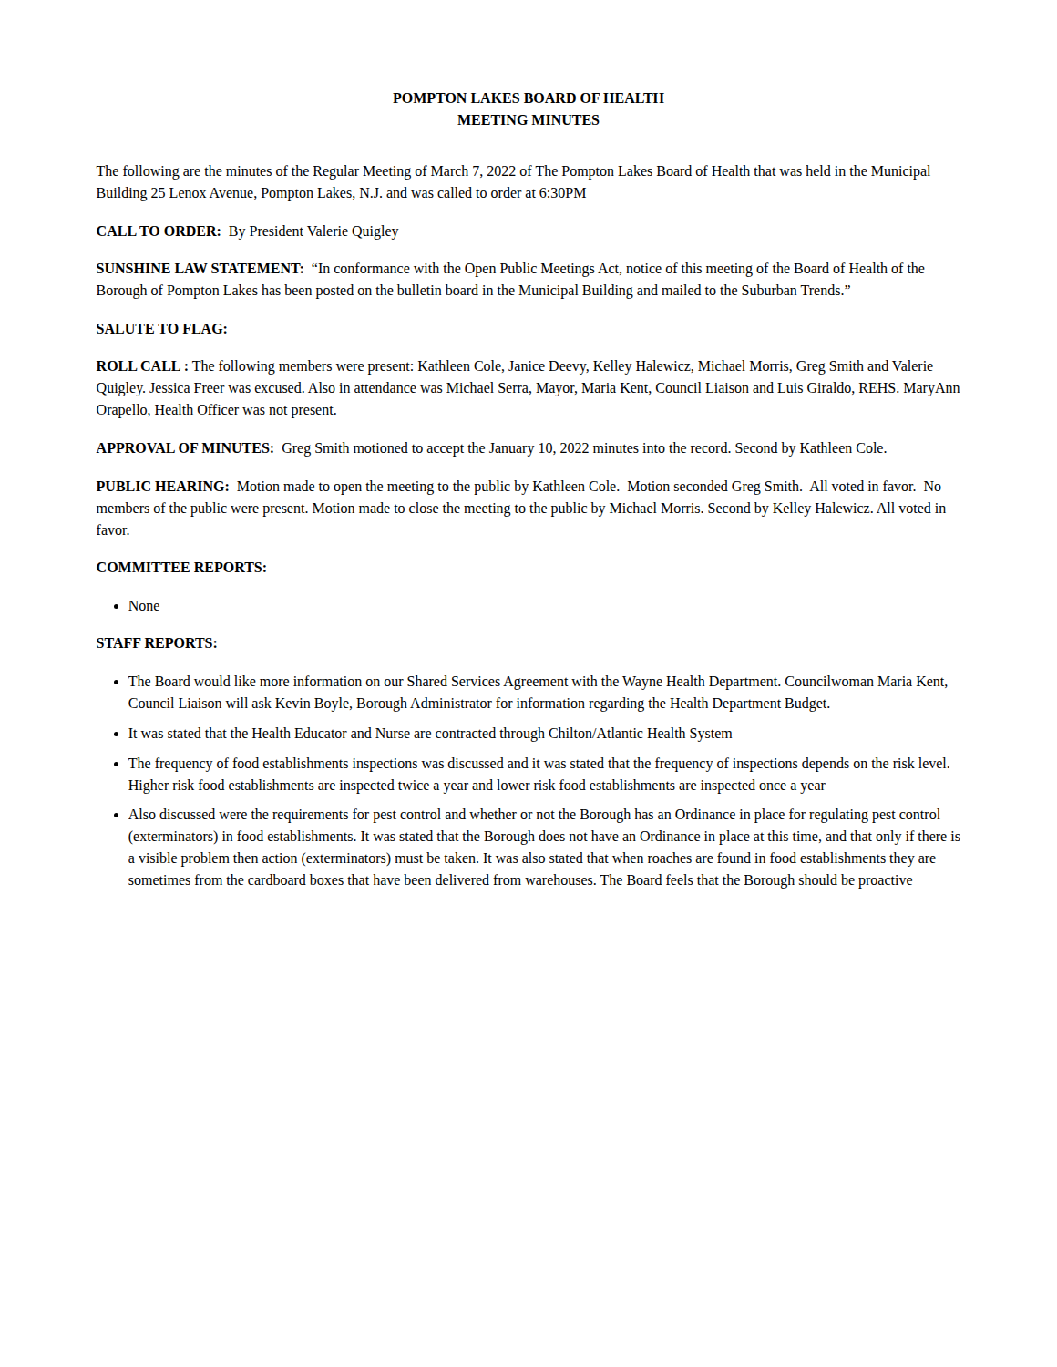POMPTON LAKES BOARD OF HEALTH MEETING MINUTES
The following are the minutes of the Regular Meeting of March 7, 2022 of The Pompton Lakes Board of Health that was held in the Municipal Building 25 Lenox Avenue, Pompton Lakes, N.J. and was called to order at 6:30PM
CALL TO ORDER: By President Valerie Quigley
SUNSHINE LAW STATEMENT: “In conformance with the Open Public Meetings Act, notice of this meeting of the Board of Health of the Borough of Pompton Lakes has been posted on the bulletin board in the Municipal Building and mailed to the Suburban Trends.”
SALUTE TO FLAG:
ROLL CALL : The following members were present: Kathleen Cole, Janice Deevy, Kelley Halewicz, Michael Morris, Greg Smith and Valerie Quigley. Jessica Freer was excused. Also in attendance was Michael Serra, Mayor, Maria Kent, Council Liaison and Luis Giraldo, REHS. MaryAnn Orapello, Health Officer was not present.
APPROVAL OF MINUTES: Greg Smith motioned to accept the January 10, 2022 minutes into the record. Second by Kathleen Cole.
PUBLIC HEARING: Motion made to open the meeting to the public by Kathleen Cole. Motion seconded Greg Smith. All voted in favor. No members of the public were present. Motion made to close the meeting to the public by Michael Morris. Second by Kelley Halewicz. All voted in favor.
COMMITTEE REPORTS:
None
STAFF REPORTS:
The Board would like more information on our Shared Services Agreement with the Wayne Health Department. Councilwoman Maria Kent, Council Liaison will ask Kevin Boyle, Borough Administrator for information regarding the Health Department Budget.
It was stated that the Health Educator and Nurse are contracted through Chilton/Atlantic Health System
The frequency of food establishments inspections was discussed and it was stated that the frequency of inspections depends on the risk level. Higher risk food establishments are inspected twice a year and lower risk food establishments are inspected once a year
Also discussed were the requirements for pest control and whether or not the Borough has an Ordinance in place for regulating pest control (exterminators) in food establishments. It was stated that the Borough does not have an Ordinance in place at this time, and that only if there is a visible problem then action (exterminators) must be taken. It was also stated that when roaches are found in food establishments they are sometimes from the cardboard boxes that have been delivered from warehouses. The Board feels that the Borough should be proactive